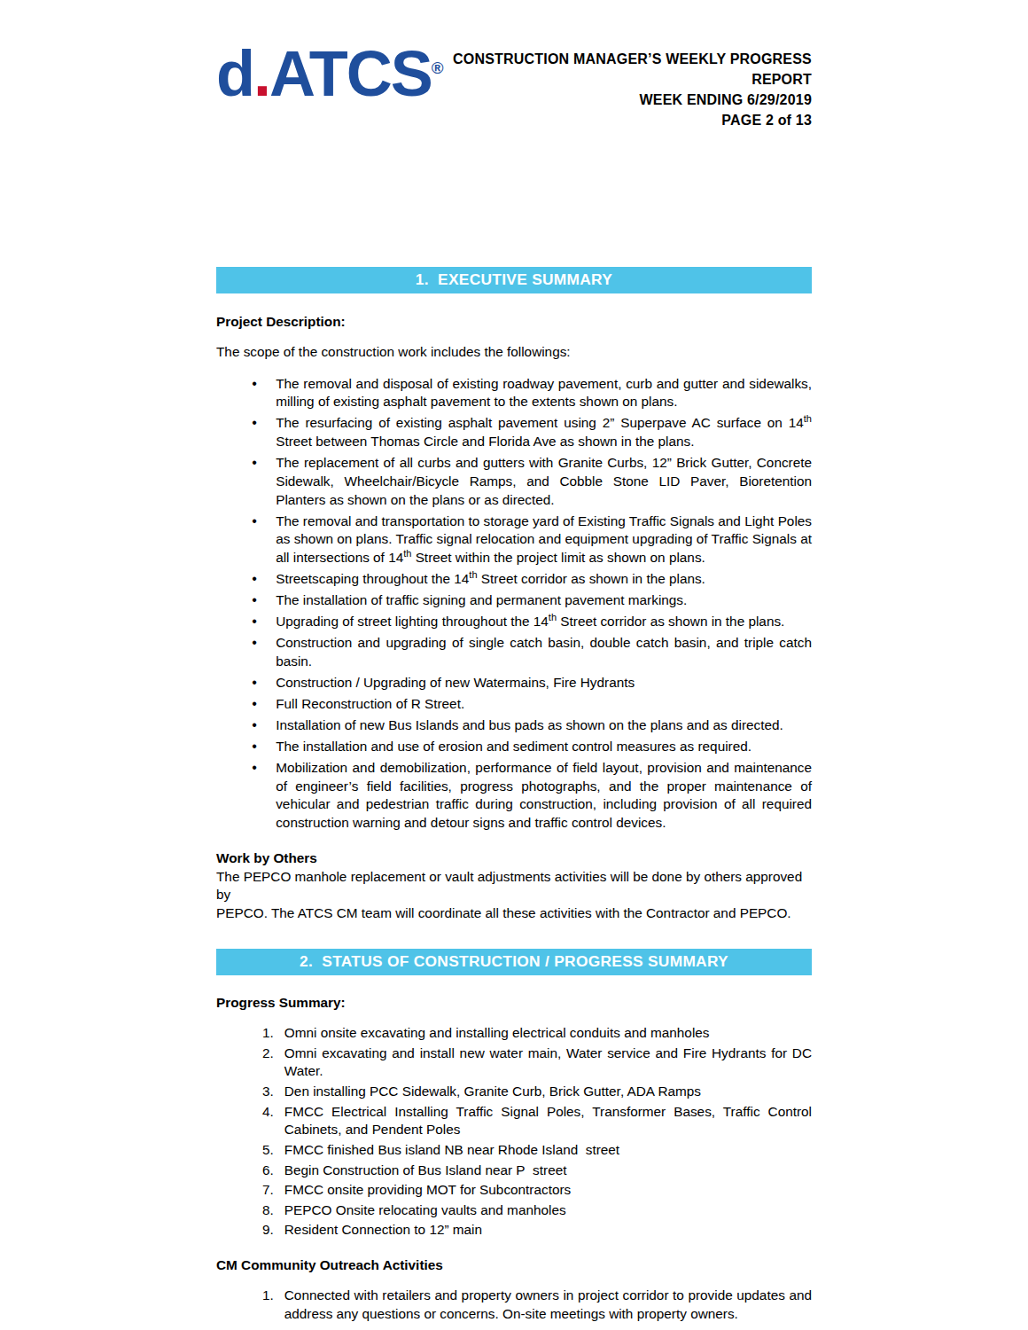d. ATCS®
CONSTRUCTION MANAGER’S WEEKLY PROGRESS REPORT
WEEK ENDING 6/29/2019
PAGE 2 of 13
1. EXECUTIVE SUMMARY
Project Description:
The scope of the construction work includes the followings:
The removal and disposal of existing roadway pavement, curb and gutter and sidewalks, milling of existing asphalt pavement to the extents shown on plans.
The resurfacing of existing asphalt pavement using 2” Superpave AC surface on 14th Street between Thomas Circle and Florida Ave as shown in the plans.
The replacement of all curbs and gutters with Granite Curbs, 12” Brick Gutter, Concrete Sidewalk, Wheelchair/Bicycle Ramps, and Cobble Stone LID Paver, Bioretention Planters as shown on the plans or as directed.
The removal and transportation to storage yard of Existing Traffic Signals and Light Poles as shown on plans. Traffic signal relocation and equipment upgrading of Traffic Signals at all intersections of 14th Street within the project limit as shown on plans.
Streetscaping throughout the 14th Street corridor as shown in the plans.
The installation of traffic signing and permanent pavement markings.
Upgrading of street lighting throughout the 14th Street corridor as shown in the plans.
Construction and upgrading of single catch basin, double catch basin, and triple catch basin.
Construction / Upgrading of new Watermains, Fire Hydrants
Full Reconstruction of R Street.
Installation of new Bus Islands and bus pads as shown on the plans and as directed.
The installation and use of erosion and sediment control measures as required.
Mobilization and demobilization, performance of field layout, provision and maintenance of engineer’s field facilities, progress photographs, and the proper maintenance of vehicular and pedestrian traffic during construction, including provision of all required construction warning and detour signs and traffic control devices.
Work by Others
The PEPCO manhole replacement or vault adjustments activities will be done by others approved by
PEPCO. The ATCS CM team will coordinate all these activities with the Contractor and PEPCO.
2. STATUS OF CONSTRUCTION / PROGRESS SUMMARY
Progress Summary:
Omni onsite excavating and installing electrical conduits and manholes
Omni excavating and install new water main, Water service and Fire Hydrants for DC Water.
Den installing PCC Sidewalk, Granite Curb, Brick Gutter, ADA Ramps
FMCC Electrical Installing Traffic Signal Poles, Transformer Bases, Traffic Control Cabinets, and Pendent Poles
FMCC finished Bus island NB near Rhode Island street
Begin Construction of Bus Island near P street
FMCC onsite providing MOT for Subcontractors
PEPCO Onsite relocating vaults and manholes
Resident Connection to 12” main
CM Community Outreach Activities
Connected with retailers and property owners in project corridor to provide updates and address any questions or concerns. On-site meetings with property owners.